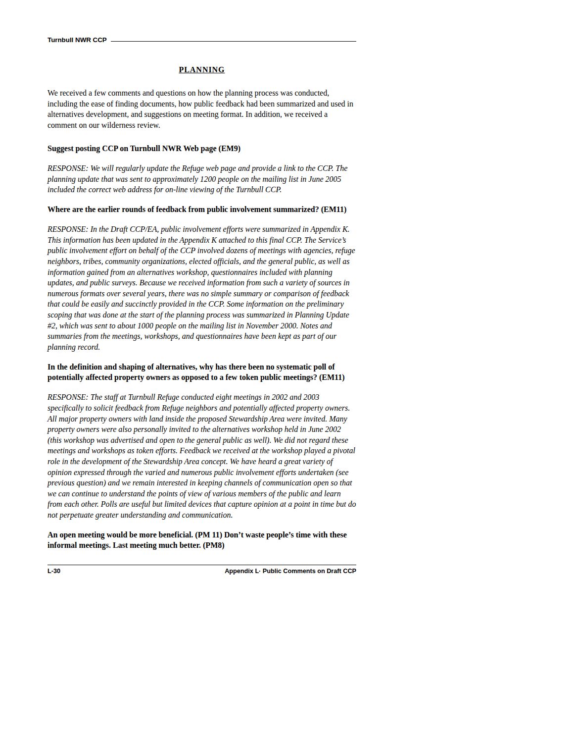Turnbull NWR CCP
PLANNING
We received a few comments and questions on how the planning process was conducted, including the ease of finding documents, how public feedback had been summarized and used in alternatives development, and suggestions on meeting format. In addition, we received a comment on our wilderness review.
Suggest posting CCP on Turnbull NWR Web page (EM9)
RESPONSE: We will regularly update the Refuge web page and provide a link to the CCP. The planning update that was sent to approximately 1200 people on the mailing list in June 2005 included the correct web address for on-line viewing of the Turnbull CCP.
Where are the earlier rounds of feedback from public involvement summarized? (EM11)
RESPONSE: In the Draft CCP/EA, public involvement efforts were summarized in Appendix K. This information has been updated in the Appendix K attached to this final CCP. The Service’s public involvement effort on behalf of the CCP involved dozens of meetings with agencies, refuge neighbors, tribes, community organizations, elected officials, and the general public, as well as information gained from an alternatives workshop, questionnaires included with planning updates, and public surveys. Because we received information from such a variety of sources in numerous formats over several years, there was no simple summary or comparison of feedback that could be easily and succinctly provided in the CCP. Some information on the preliminary scoping that was done at the start of the planning process was summarized in Planning Update #2, which was sent to about 1000 people on the mailing list in November 2000. Notes and summaries from the meetings, workshops, and questionnaires have been kept as part of our planning record.
In the definition and shaping of alternatives, why has there been no systematic poll of potentially affected property owners as opposed to a few token public meetings? (EM11)
RESPONSE: The staff at Turnbull Refuge conducted eight meetings in 2002 and 2003 specifically to solicit feedback from Refuge neighbors and potentially affected property owners. All major property owners with land inside the proposed Stewardship Area were invited. Many property owners were also personally invited to the alternatives workshop held in June 2002 (this workshop was advertised and open to the general public as well). We did not regard these meetings and workshops as token efforts. Feedback we received at the workshop played a pivotal role in the development of the Stewardship Area concept. We have heard a great variety of opinion expressed through the varied and numerous public involvement efforts undertaken (see previous question) and we remain interested in keeping channels of communication open so that we can continue to understand the points of view of various members of the public and learn from each other. Polls are useful but limited devices that capture opinion at a point in time but do not perpetuate greater understanding and communication.
An open meeting would be more beneficial. (PM 11) Don’t waste people’s time with these informal meetings. Last meeting much better. (PM8)
L-30 Appendix L· Public Comments on Draft CCP